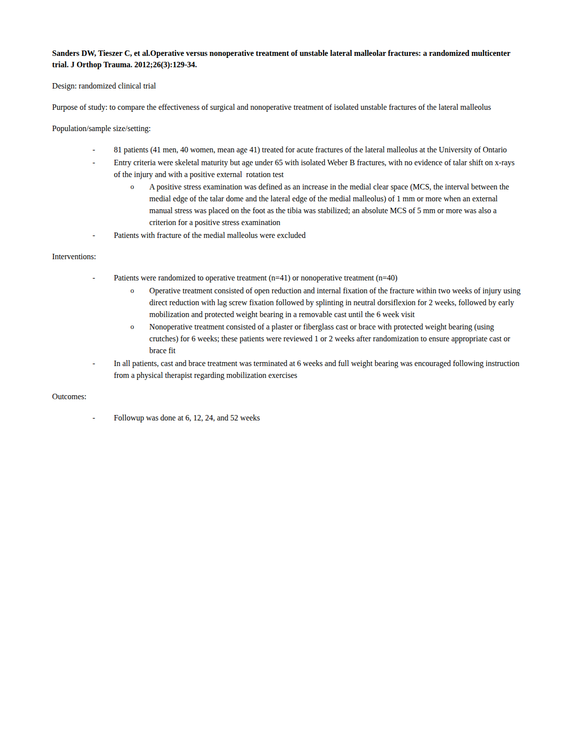Sanders DW, Tieszer C, et al.Operative versus nonoperative treatment of unstable lateral malleolar fractures: a randomized multicenter trial. J Orthop Trauma. 2012;26(3):129-34.
Design: randomized clinical trial
Purpose of study: to compare the effectiveness of surgical and nonoperative treatment of isolated unstable fractures of the lateral malleolus
Population/sample size/setting:
81 patients (41 men, 40 women, mean age 41) treated for acute fractures of the lateral malleolus at the University of Ontario
Entry criteria were skeletal maturity but age under 65 with isolated Weber B fractures, with no evidence of talar shift on x-rays of the injury and with a positive external rotation test
A positive stress examination was defined as an increase in the medial clear space (MCS, the interval between the medial edge of the talar dome and the lateral edge of the medial malleolus) of 1 mm or more when an external manual stress was placed on the foot as the tibia was stabilized; an absolute MCS of 5 mm or more was also a criterion for a positive stress examination
Patients with fracture of the medial malleolus were excluded
Interventions:
Patients were randomized to operative treatment (n=41) or nonoperative treatment (n=40)
Operative treatment consisted of open reduction and internal fixation of the fracture within two weeks of injury using direct reduction with lag screw fixation followed by splinting in neutral dorsiflexion for 2 weeks, followed by early mobilization and protected weight bearing in a removable cast until the 6 week visit
Nonoperative treatment consisted of a plaster or fiberglass cast or brace with protected weight bearing (using crutches) for 6 weeks; these patients were reviewed 1 or 2 weeks after randomization to ensure appropriate cast or brace fit
In all patients, cast and brace treatment was terminated at 6 weeks and full weight bearing was encouraged following instruction from a physical therapist regarding mobilization exercises
Outcomes:
Followup was done at 6, 12, 24, and 52 weeks